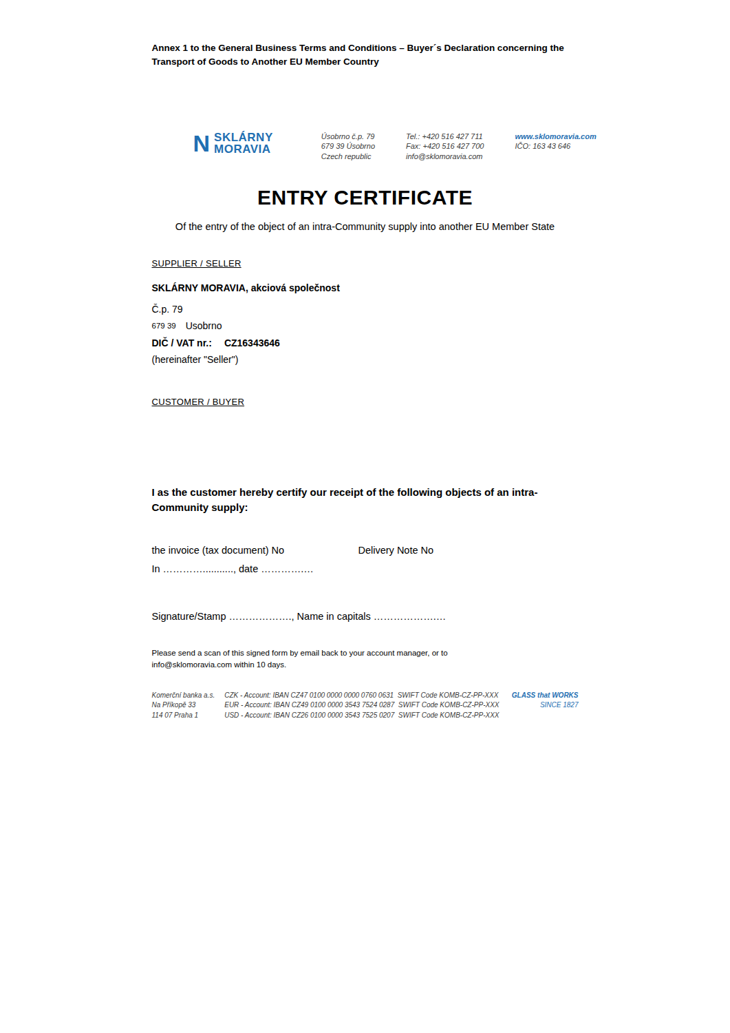Annex 1 to the General Business Terms and Conditions – Buyer´s Declaration concerning the Transport of Goods to Another EU Member Country
N SKLÁRNY
MORAVIA
Úsobrno č.p. 79
679 39 Úsobrno
Czech republic
Tel.: +420 516 427 711
Fax: +420 516 427 700
info@sklomoravia.com
www.sklomoravia.com
IČO: 163 43 646
ENTRY CERTIFICATE
Of the entry of the object of an intra-Community supply into another EU Member State
SUPPLIER / SELLER
SKLÁRNY MORAVIA, akciová společnost
Č.p. 79
679 39 Usobrno
DIČ / VAT nr.:CZ16343646
(hereinafter "Seller")
CUSTOMER / BUYER
I as the customer hereby certify our receipt of the following objects of an intra-Community supply:
the invoice (tax document) No Delivery Note No
In …………..........., date ………….…
Signature/Stamp ………………., Name in capitals ……………….…
Please send a scan of this signed form by email back to your account manager, or to
info@sklomoravia.com within 10 days.
Komerční banka a.s.
Na Příkopě 33
114 07 Praha 1
CZK - Account: IBAN CZ47 0100 0000 0000 0760 0631 SWIFT Code KOMB-CZ-PP-XXX
EUR - Account: IBAN CZ49 0100 0000 3543 7524 0287 SWIFT Code KOMB-CZ-PP-XXX
USD - Account: IBAN CZ26 0100 0000 3543 7525 0207 SWIFT Code KOMB-CZ-PP-XXX
GLASS that WORKS SINCE 1827